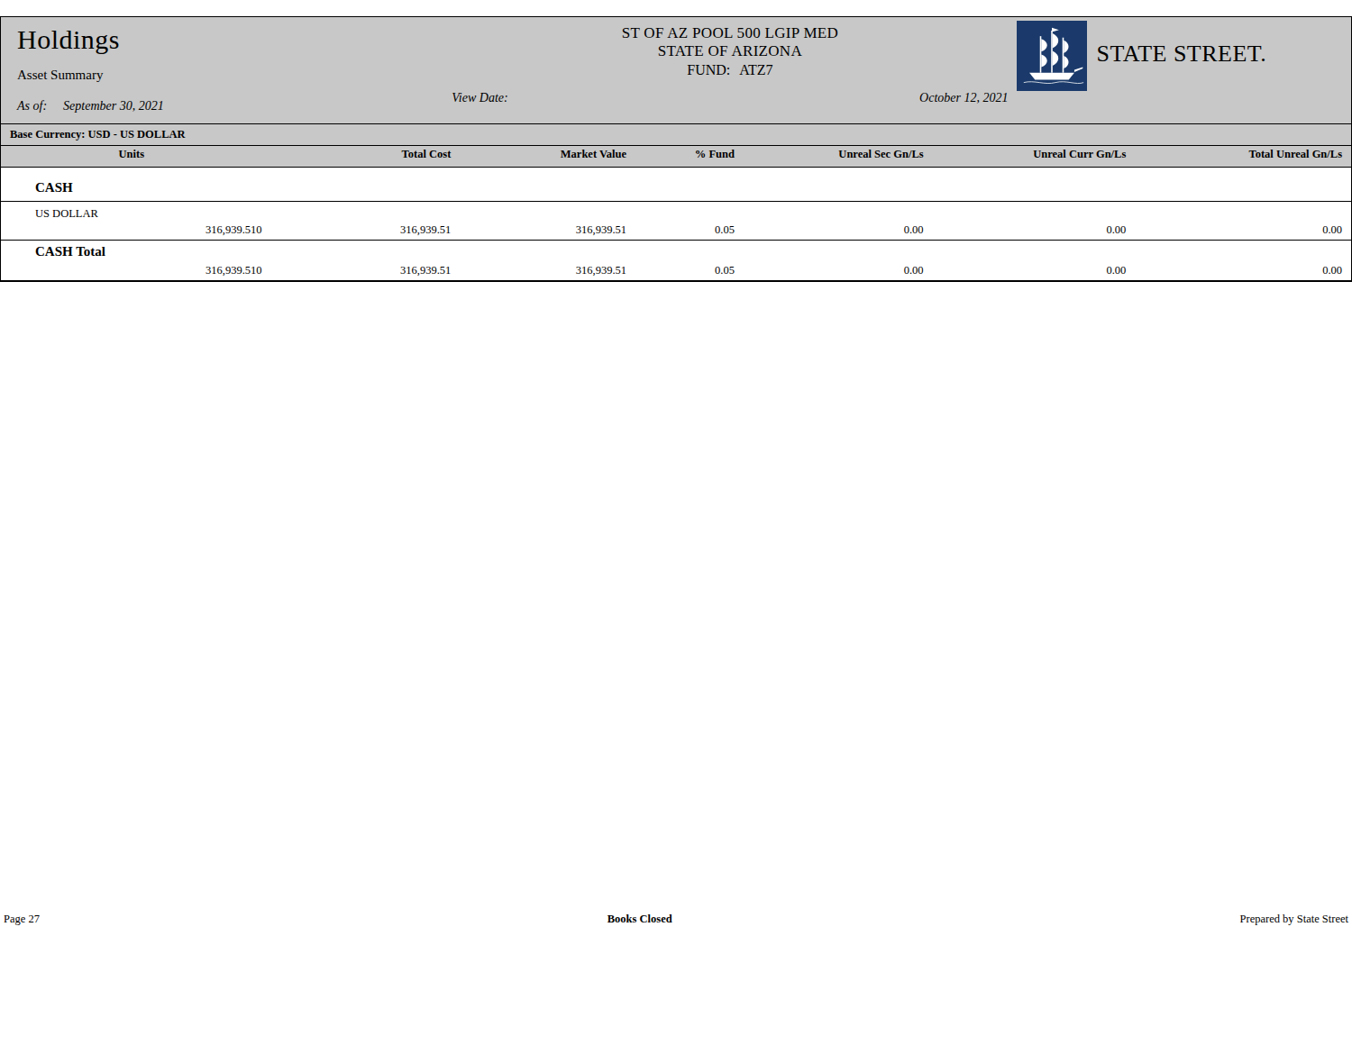Holdings
Asset Summary
As of: September 30, 2021
ST OF AZ POOL 500 LGIP MED
STATE OF ARIZONA
FUND: ATZ7
View Date: October 12, 2021
STATE STREET.
Base Currency: USD - US DOLLAR
| Units | Total Cost | Market Value | % Fund | Unreal Sec Gn/Ls | Unreal Curr Gn/Ls | Total Unreal Gn/Ls |
| --- | --- | --- | --- | --- | --- | --- |
| CASH |
| US DOLLAR |
| 316,939.510 | 316,939.51 | 316,939.51 | 0.05 | 0.00 | 0.00 | 0.00 |
| CASH Total |
| 316,939.510 | 316,939.51 | 316,939.51 | 0.05 | 0.00 | 0.00 | 0.00 |
Page 27
Books Closed
Prepared by State Street